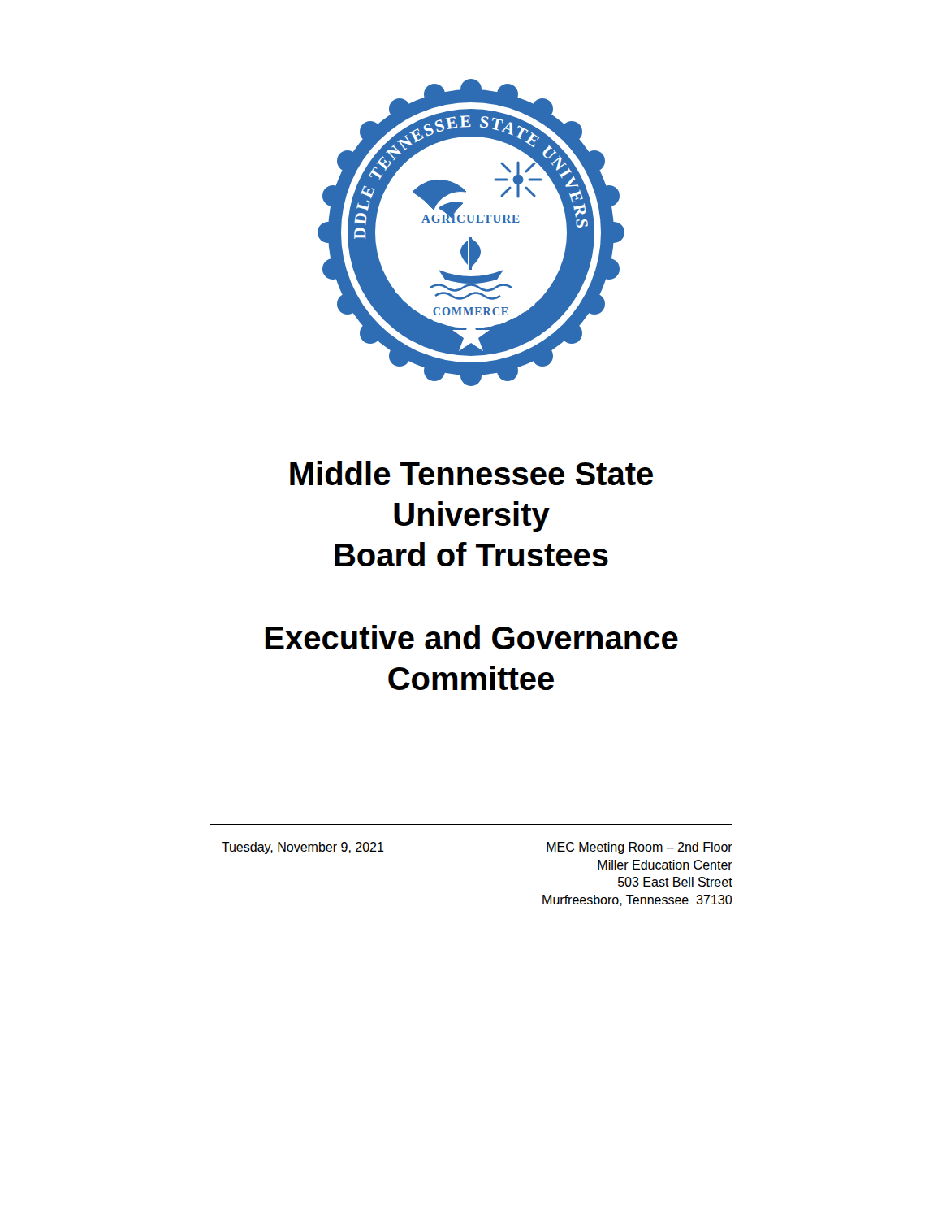MIDDLE TENNESSEE STATE UNIVERSITY MURFREESBORO AGRICULTURE COMMERCE
Middle Tennessee State University
Board of Trustees
Executive and Governance Committee
Tuesday, November 9, 2021
MEC Meeting Room – 2nd Floor
Miller Education Center
503 East Bell Street
Murfreesboro, Tennessee 37130